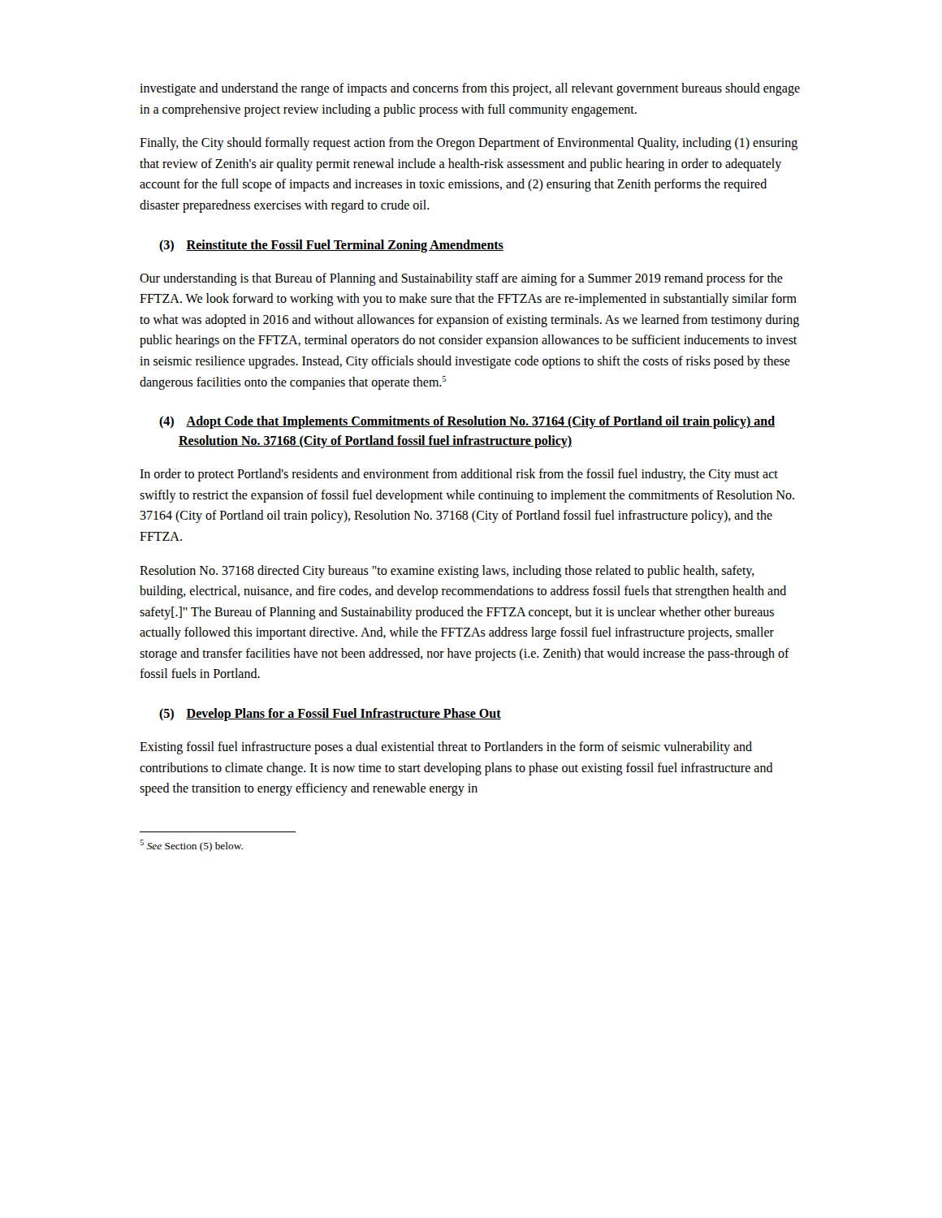investigate and understand the range of impacts and concerns from this project, all relevant government bureaus should engage in a comprehensive project review including a public process with full community engagement.
Finally, the City should formally request action from the Oregon Department of Environmental Quality, including (1) ensuring that review of Zenith's air quality permit renewal include a health-risk assessment and public hearing in order to adequately account for the full scope of impacts and increases in toxic emissions, and (2) ensuring that Zenith performs the required disaster preparedness exercises with regard to crude oil.
(3) Reinstitute the Fossil Fuel Terminal Zoning Amendments
Our understanding is that Bureau of Planning and Sustainability staff are aiming for a Summer 2019 remand process for the FFTZA. We look forward to working with you to make sure that the FFTZAs are re-implemented in substantially similar form to what was adopted in 2016 and without allowances for expansion of existing terminals. As we learned from testimony during public hearings on the FFTZA, terminal operators do not consider expansion allowances to be sufficient inducements to invest in seismic resilience upgrades. Instead, City officials should investigate code options to shift the costs of risks posed by these dangerous facilities onto the companies that operate them.5
(4) Adopt Code that Implements Commitments of Resolution No. 37164 (City of Portland oil train policy) and Resolution No. 37168 (City of Portland fossil fuel infrastructure policy)
In order to protect Portland's residents and environment from additional risk from the fossil fuel industry, the City must act swiftly to restrict the expansion of fossil fuel development while continuing to implement the commitments of Resolution No. 37164 (City of Portland oil train policy), Resolution No. 37168 (City of Portland fossil fuel infrastructure policy), and the FFTZA.
Resolution No. 37168 directed City bureaus "to examine existing laws, including those related to public health, safety, building, electrical, nuisance, and fire codes, and develop recommendations to address fossil fuels that strengthen health and safety[.]" The Bureau of Planning and Sustainability produced the FFTZA concept, but it is unclear whether other bureaus actually followed this important directive. And, while the FFTZAs address large fossil fuel infrastructure projects, smaller storage and transfer facilities have not been addressed, nor have projects (i.e. Zenith) that would increase the pass-through of fossil fuels in Portland.
(5) Develop Plans for a Fossil Fuel Infrastructure Phase Out
Existing fossil fuel infrastructure poses a dual existential threat to Portlanders in the form of seismic vulnerability and contributions to climate change. It is now time to start developing plans to phase out existing fossil fuel infrastructure and speed the transition to energy efficiency and renewable energy in
5 See Section (5) below.